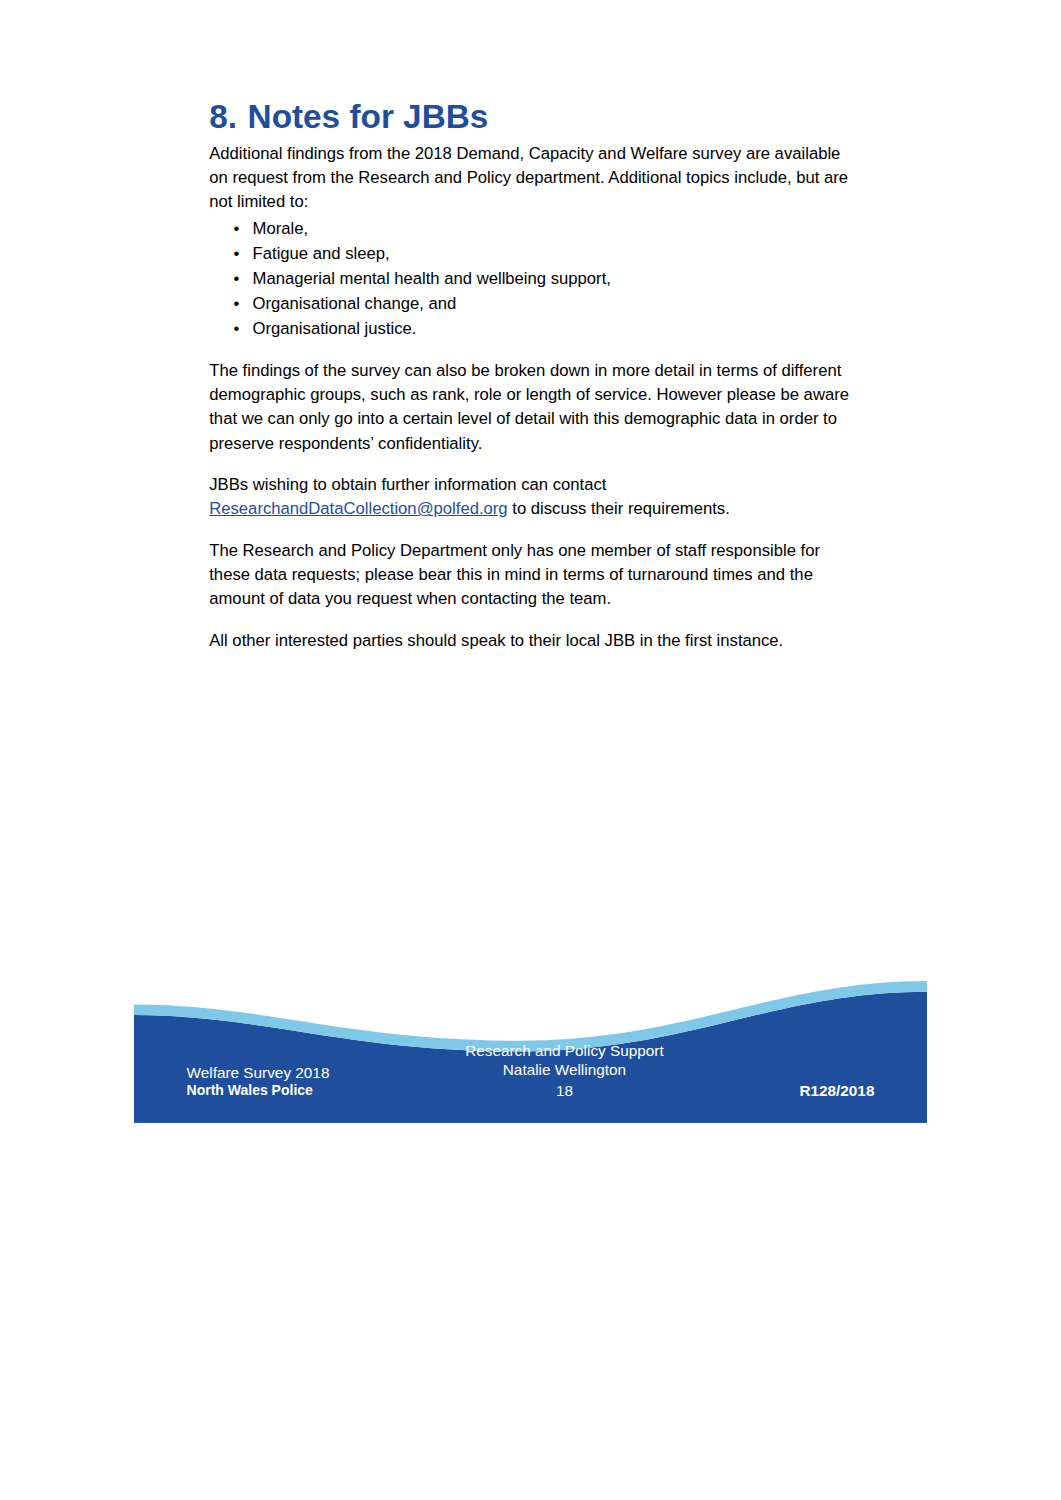8. Notes for JBBs
Additional findings from the 2018 Demand, Capacity and Welfare survey are available on request from the Research and Policy department. Additional topics include, but are not limited to:
Morale,
Fatigue and sleep,
Managerial mental health and wellbeing support,
Organisational change, and
Organisational justice.
The findings of the survey can also be broken down in more detail in terms of different demographic groups, such as rank, role or length of service. However please be aware that we can only go into a certain level of detail with this demographic data in order to preserve respondents’ confidentiality.
JBBs wishing to obtain further information can contact ResearchandDataCollection@polfed.org to discuss their requirements.
The Research and Policy Department only has one member of staff responsible for these data requests; please bear this in mind in terms of turnaround times and the amount of data you request when contacting the team.
All other interested parties should speak to their local JBB in the first instance.
Welfare Survey 2018
North Wales Police
Research and Policy Support
Natalie Wellington
18
R128/2018